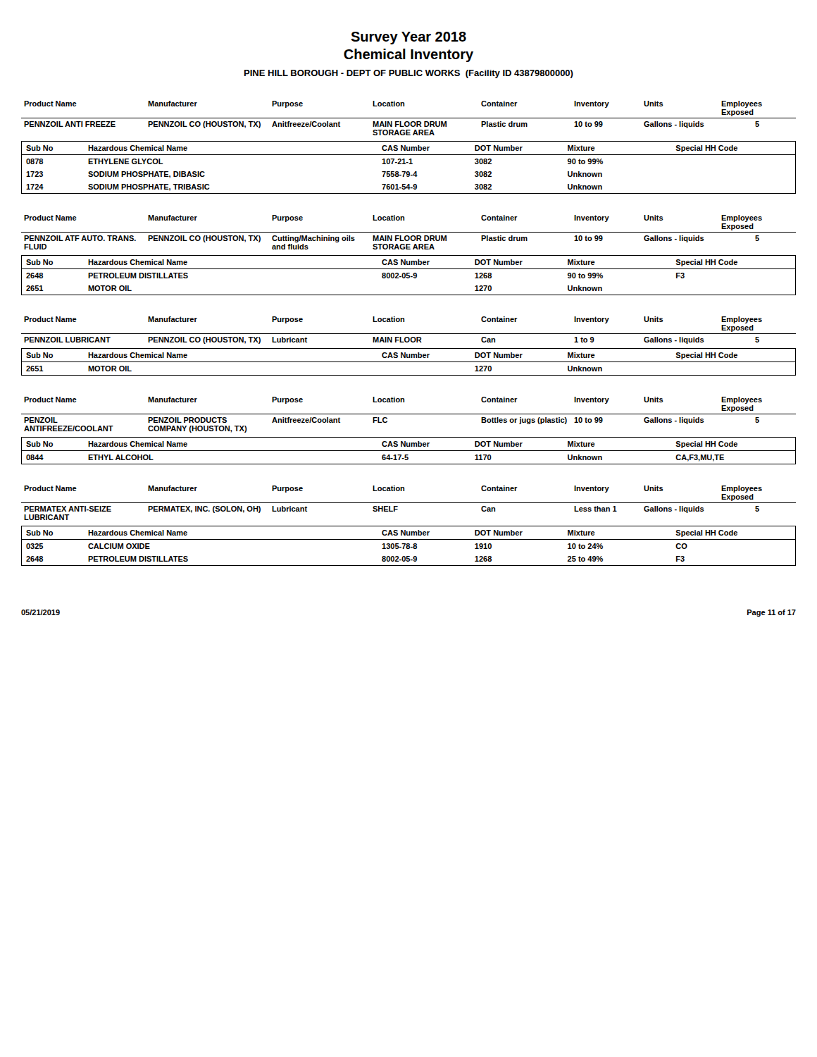Survey Year 2018
Chemical Inventory
PINE HILL BOROUGH - DEPT OF PUBLIC WORKS (Facility ID 43879800000)
| Product Name | Manufacturer | Purpose | Location | Container | Inventory | Units | Employees Exposed |
| --- | --- | --- | --- | --- | --- | --- | --- |
| PENNZOIL ANTI FREEZE | PENNZOIL CO (HOUSTON, TX) | Anitfreeze/Coolant | MAIN FLOOR DRUM STORAGE AREA | Plastic drum | 10 to 99 | Gallons - liquids | 5 |
| Sub No | Hazardous Chemical Name | CAS Number | DOT Number | Mixture | Special HH Code |
| --- | --- | --- | --- | --- | --- |
| 0878 | ETHYLENE GLYCOL | 107-21-1 | 3082 | 90 to 99% | |
| 1723 | SODIUM PHOSPHATE, DIBASIC | 7558-79-4 | 3082 | Unknown | |
| 1724 | SODIUM PHOSPHATE, TRIBASIC | 7601-54-9 | 3082 | Unknown | |
| Product Name | Manufacturer | Purpose | Location | Container | Inventory | Units | Employees Exposed |
| --- | --- | --- | --- | --- | --- | --- | --- |
| PENNZOIL ATF AUTO. TRANS. FLUID | PENNZOIL CO (HOUSTON, TX) | Cutting/Machining oils and fluids | MAIN FLOOR DRUM STORAGE AREA | Plastic drum | 10 to 99 | Gallons - liquids | 5 |
| Sub No | Hazardous Chemical Name | CAS Number | DOT Number | Mixture | Special HH Code |
| --- | --- | --- | --- | --- | --- |
| 2648 | PETROLEUM DISTILLATES | 8002-05-9 | 1268 | 90 to 99% | F3 |
| 2651 | MOTOR OIL | | 1270 | Unknown | |
| Product Name | Manufacturer | Purpose | Location | Container | Inventory | Units | Employees Exposed |
| --- | --- | --- | --- | --- | --- | --- | --- |
| PENNZOIL LUBRICANT | PENNZOIL CO (HOUSTON, TX) | Lubricant | MAIN FLOOR | Can | 1 to 9 | Gallons - liquids | 5 |
| Sub No | Hazardous Chemical Name | CAS Number | DOT Number | Mixture | Special HH Code |
| --- | --- | --- | --- | --- | --- |
| 2651 | MOTOR OIL | | 1270 | Unknown | |
| Product Name | Manufacturer | Purpose | Location | Container | Inventory | Units | Employees Exposed |
| --- | --- | --- | --- | --- | --- | --- | --- |
| PENZOIL ANTIFREEZE/COOLANT | PENZOIL PRODUCTS COMPANY (HOUSTON, TX) | Anitfreeze/Coolant | FLC | Bottles or jugs (plastic) | 10 to 99 | Gallons - liquids | 5 |
| Sub No | Hazardous Chemical Name | CAS Number | DOT Number | Mixture | Special HH Code |
| --- | --- | --- | --- | --- | --- |
| 0844 | ETHYL ALCOHOL | 64-17-5 | 1170 | Unknown | CA,F3,MU,TE |
| Product Name | Manufacturer | Purpose | Location | Container | Inventory | Units | Employees Exposed |
| --- | --- | --- | --- | --- | --- | --- | --- |
| PERMATEX ANTI-SEIZE LUBRICANT | PERMATEX, INC. (SOLON, OH) | Lubricant | SHELF | Can | Less than 1 | Gallons - liquids | 5 |
| Sub No | Hazardous Chemical Name | CAS Number | DOT Number | Mixture | Special HH Code |
| --- | --- | --- | --- | --- | --- |
| 0325 | CALCIUM OXIDE | 1305-78-8 | 1910 | 10 to 24% | CO |
| 2648 | PETROLEUM DISTILLATES | 8002-05-9 | 1268 | 25 to 49% | F3 |
05/21/2019
Page 11 of 17